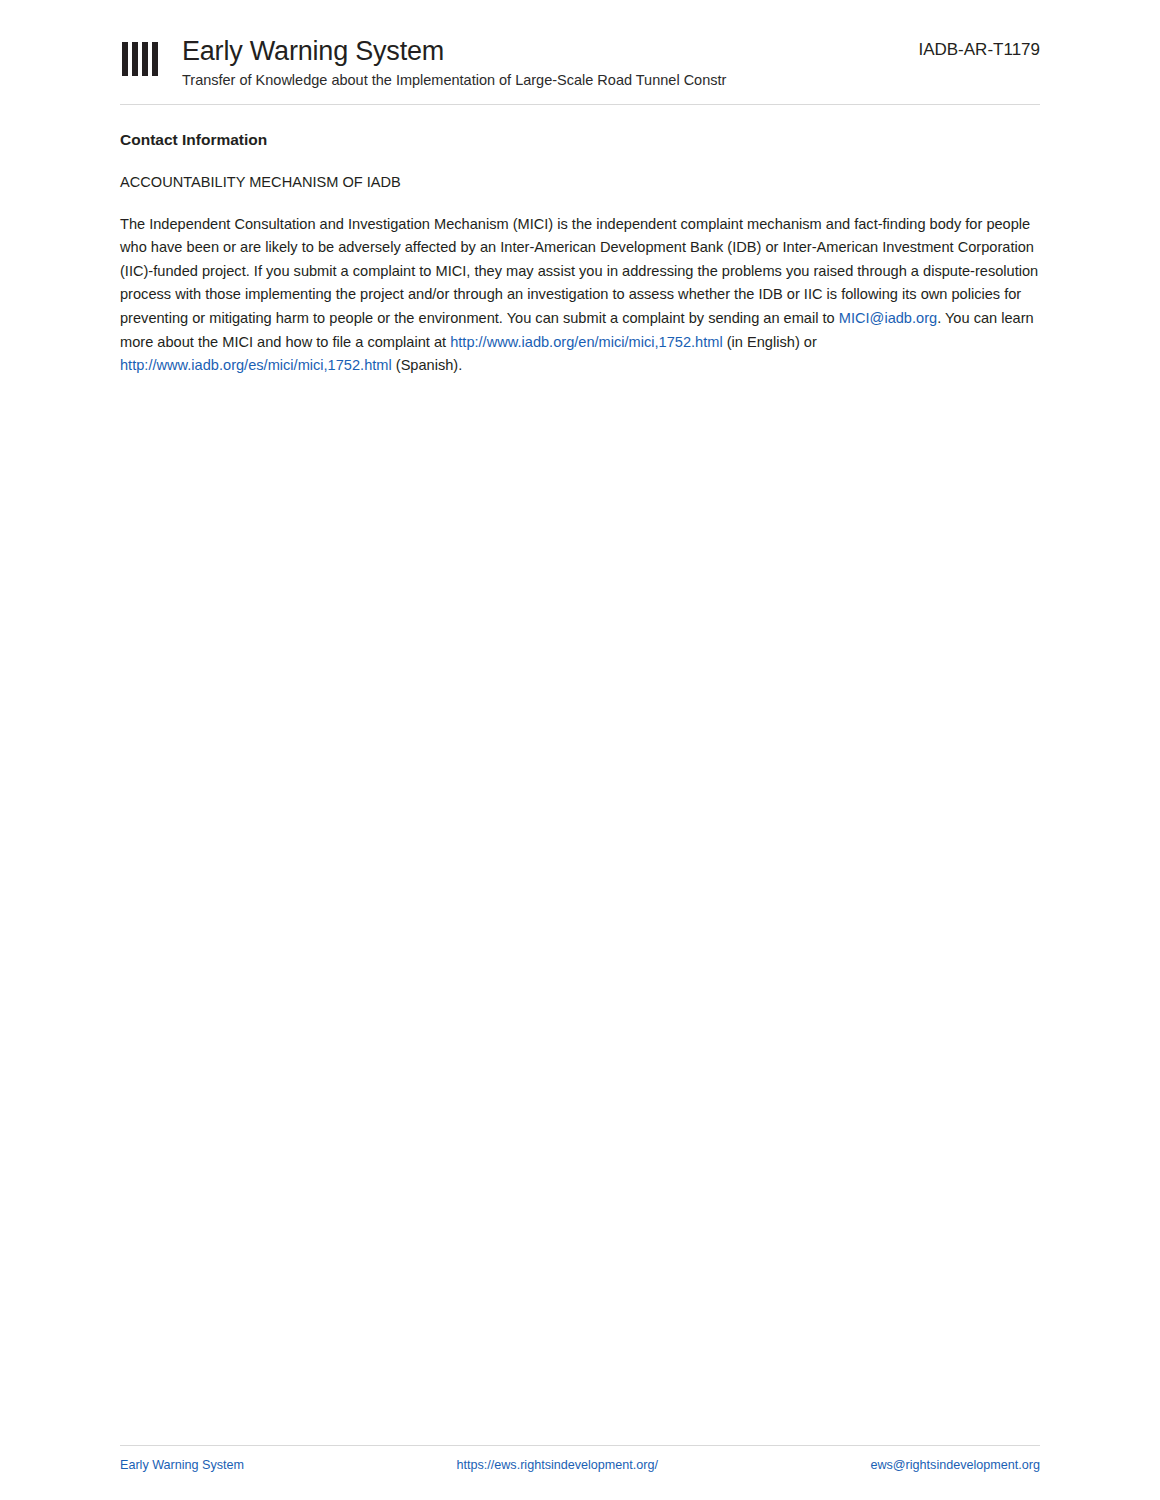Early Warning System
Transfer of Knowledge about the Implementation of Large-Scale Road Tunnel Constr
IADB-AR-T1179
Contact Information
ACCOUNTABILITY MECHANISM OF IADB
The Independent Consultation and Investigation Mechanism (MICI) is the independent complaint mechanism and fact-finding body for people who have been or are likely to be adversely affected by an Inter-American Development Bank (IDB) or Inter-American Investment Corporation (IIC)-funded project. If you submit a complaint to MICI, they may assist you in addressing the problems you raised through a dispute-resolution process with those implementing the project and/or through an investigation to assess whether the IDB or IIC is following its own policies for preventing or mitigating harm to people or the environment. You can submit a complaint by sending an email to MICI@iadb.org. You can learn more about the MICI and how to file a complaint at http://www.iadb.org/en/mici/mici,1752.html (in English) or http://www.iadb.org/es/mici/mici,1752.html (Spanish).
Early Warning System
https://ews.rightsindevelopment.org/
ews@rightsindevelopment.org